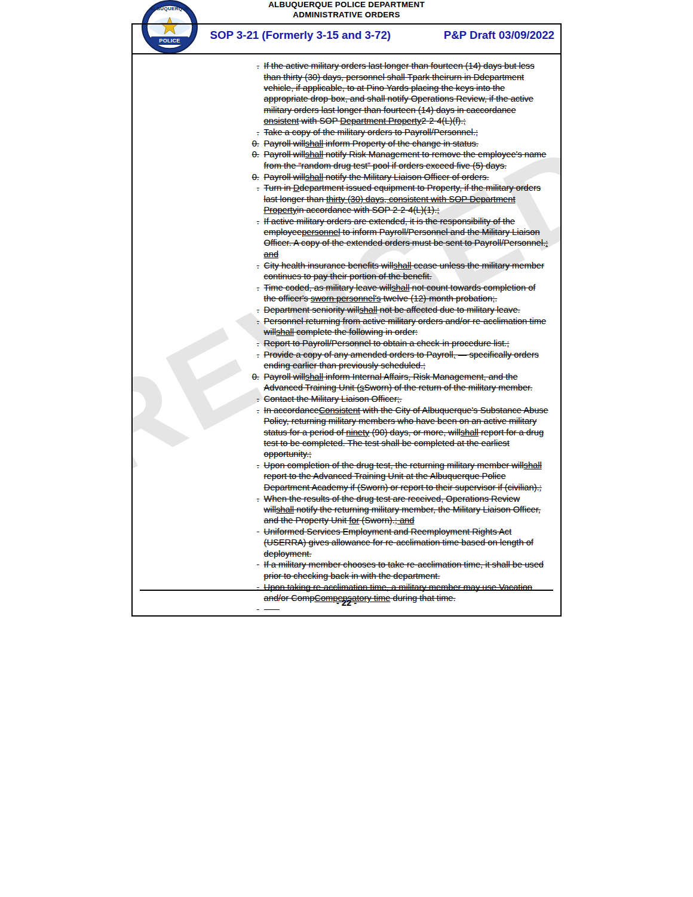ALBUQUERQUE POLICE
ALBUQUERQUE POLICE DEPARTMENT
ADMINISTRATIVE ORDERS
SOP 3-21 (Formerly 3-15 and 3-72) P&P Draft 03/09/2022
REVISED
. If the active military orders last longer than fourteen (14) days but less than thirty (30) days, personnel shall Tpark theirurn in Ddepartment vehicle, if applicable, to at Pino Yards placing the keys into the appropriate drop-box, and shall notify Operations Review, if the active military orders last longer than fourteen (14) days in caccordance onsistent with SOP Department Property2-2-4(L)(f).;
. Take a copy of the military orders to Payroll/Personnel.;
0. Payroll willshall inform Property of the change in status.
0. Payroll willshall notify Risk Management to remove the employee's name from the “random drug test” pool if orders exceed five (5) days.
0. Payroll willshall notify the Military Liaison Officer of orders.
. Turn in Ddepartment issued equipment to Property, if the military orders last longer than thirty (30) days, consistent with SOP Department Propertyin accordance with SOP 2-2-4(L)(1).;
. If active military orders are extended, it is the responsibility of the employeepersonnel to inform Payroll/Personnel and the Military Liaison Officer. A copy of the extended orders must be sent to Payroll/Personnel.; and
. City health insurance benefits willshall cease unless the military member continues to pay their portion of the benefit.
. Time coded, as military leave willshall not count towards completion of the officer's sworn personnel's twelve (12)-month probation;.
. Department seniority willshall not be affected due to military leave.
. Personnel returning from active military orders and/or re-acclimation time willshall complete the following in order:
. Report to Payroll/Personnel to obtain a check-in procedure list.;
. Provide a copy of any amended orders to Payroll, — specifically orders ending earlier than previously scheduled.;
0. Payroll willshall inform Internal Affairs, Risk Management, and the Advanced Training Unit (s Sworn) of the return of the military member.
. Contact the Military Liaison Officer;.
. In accordanceConsistent with the City of Albuquerque's Substance Abuse Policy, returning military members who have been on an active military status for a period of ninety (90) days, or more, willshall report for a drug test to be completed. The test shall be completed at the earliest opportunity.;
. Upon completion of the drug test, the returning military member willshall report to the Advanced Training Unit at the Albuquerque Police Department Academy if (Sworn) or report to their supervisor if (civilian).;
. When the results of the drug test are received, Operations Review willshall notify the returning military member, the Military Liaison Officer, and the Property Unit for (Sworn).; and
Uniformed Services Employment and Reemployment Rights Act (USERRA) gives allowance for re-acclimation time based on length of deployment.
If a military member chooses to take re-acclimation time, it shall be used prior to checking back in with the department.
. Upon taking re-acclimation time, a military member may use Vacation and/or CompCompensatory time during that time.
- 22 -